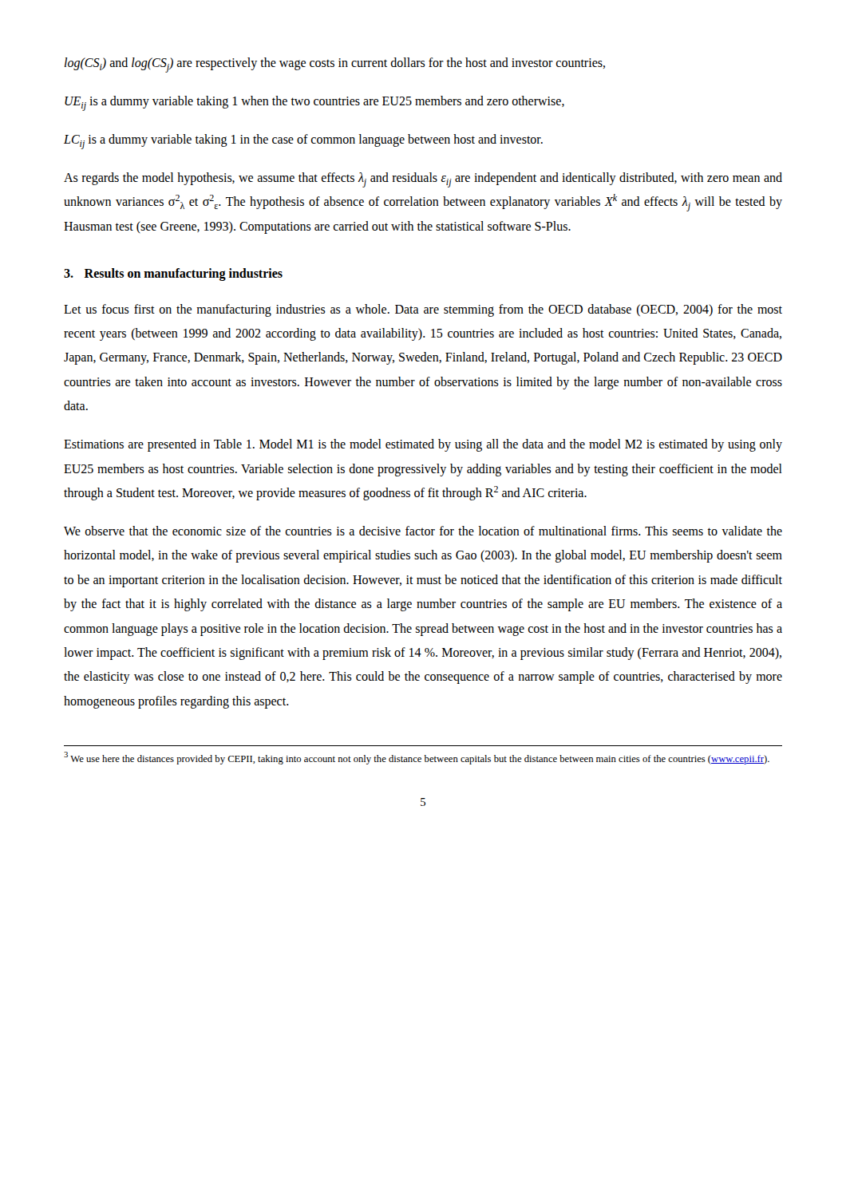log(CSi) and log(CSj) are respectively the wage costs in current dollars for the host and investor countries,
UEij is a dummy variable taking 1 when the two countries are EU25 members and zero otherwise,
LCij is a dummy variable taking 1 in the case of common language between host and investor.
As regards the model hypothesis, we assume that effects λj and residuals εij are independent and identically distributed, with zero mean and unknown variances σ2λ et σ2ε. The hypothesis of absence of correlation between explanatory variables Xk and effects λj will be tested by Hausman test (see Greene, 1993). Computations are carried out with the statistical software S-Plus.
3. Results on manufacturing industries
Let us focus first on the manufacturing industries as a whole. Data are stemming from the OECD database (OECD, 2004) for the most recent years (between 1999 and 2002 according to data availability). 15 countries are included as host countries: United States, Canada, Japan, Germany, France, Denmark, Spain, Netherlands, Norway, Sweden, Finland, Ireland, Portugal, Poland and Czech Republic. 23 OECD countries are taken into account as investors. However the number of observations is limited by the large number of non-available cross data.
Estimations are presented in Table 1. Model M1 is the model estimated by using all the data and the model M2 is estimated by using only EU25 members as host countries. Variable selection is done progressively by adding variables and by testing their coefficient in the model through a Student test. Moreover, we provide measures of goodness of fit through R2 and AIC criteria.
We observe that the economic size of the countries is a decisive factor for the location of multinational firms. This seems to validate the horizontal model, in the wake of previous several empirical studies such as Gao (2003). In the global model, EU membership doesn't seem to be an important criterion in the localisation decision. However, it must be noticed that the identification of this criterion is made difficult by the fact that it is highly correlated with the distance as a large number countries of the sample are EU members. The existence of a common language plays a positive role in the location decision. The spread between wage cost in the host and in the investor countries has a lower impact. The coefficient is significant with a premium risk of 14 %. Moreover, in a previous similar study (Ferrara and Henriot, 2004), the elasticity was close to one instead of 0,2 here. This could be the consequence of a narrow sample of countries, characterised by more homogeneous profiles regarding this aspect.
3 We use here the distances provided by CEPII, taking into account not only the distance between capitals but the distance between main cities of the countries (www.cepii.fr).
5